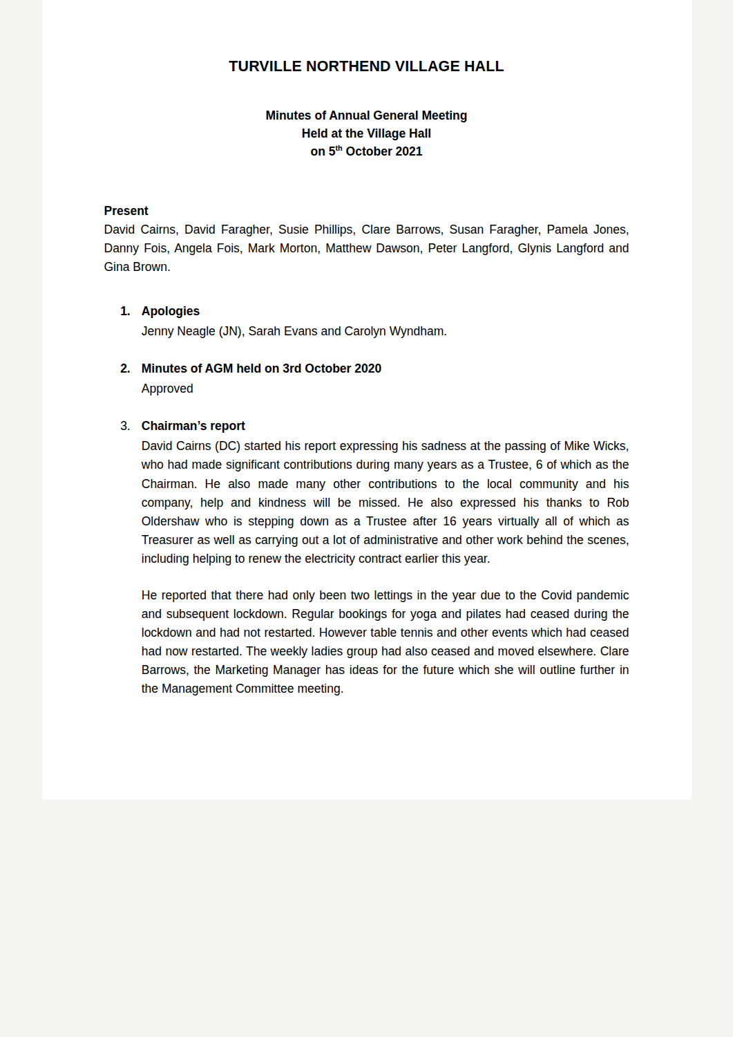TURVILLE NORTHEND VILLAGE HALL
Minutes of Annual General Meeting Held at the Village Hall on 5th October 2021
Present
David Cairns, David Faragher, Susie Phillips, Clare Barrows, Susan Faragher, Pamela Jones, Danny Fois, Angela Fois, Mark Morton, Matthew Dawson, Peter Langford, Glynis Langford and Gina Brown.
Apologies
Jenny Neagle (JN), Sarah Evans and Carolyn Wyndham.
Minutes of AGM held on 3rd October 2020
Approved
Chairman’s report
David Cairns (DC) started his report expressing his sadness at the passing of Mike Wicks, who had made significant contributions during many years as a Trustee, 6 of which as the Chairman. He also made many other contributions to the local community and his company, help and kindness will be missed. He also expressed his thanks to Rob Oldershaw who is stepping down as a Trustee after 16 years virtually all of which as Treasurer as well as carrying out a lot of administrative and other work behind the scenes, including helping to renew the electricity contract earlier this year.
He reported that there had only been two lettings in the year due to the Covid pandemic and subsequent lockdown. Regular bookings for yoga and pilates had ceased during the lockdown and had not restarted. However table tennis and other events which had ceased had now restarted. The weekly ladies group had also ceased and moved elsewhere. Clare Barrows, the Marketing Manager has ideas for the future which she will outline further in the Management Committee meeting.